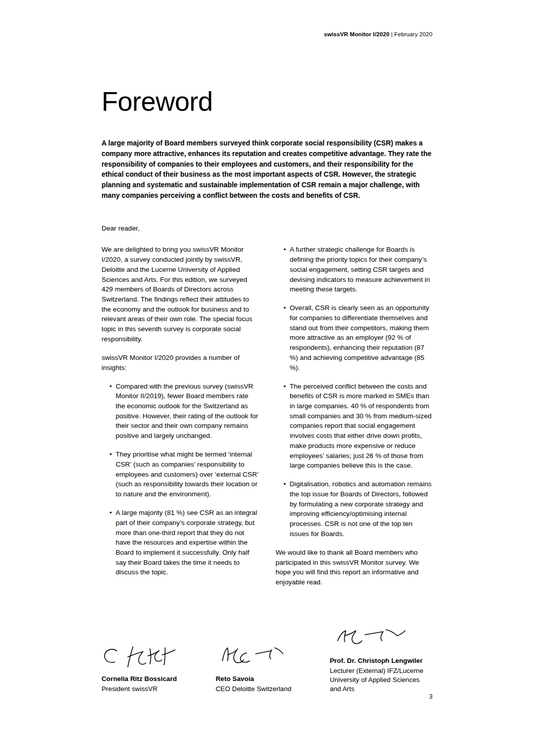swissVR Monitor I/2020 | February 2020
Foreword
A large majority of Board members surveyed think corporate social responsibility (CSR) makes a company more attractive, enhances its reputation and creates competitive advantage. They rate the responsibility of companies to their employees and customers, and their responsibility for the ethical conduct of their business as the most important aspects of CSR. However, the strategic planning and systematic and sustainable implementation of CSR remain a major challenge, with many companies perceiving a conflict between the costs and benefits of CSR.
Dear reader,
We are delighted to bring you swissVR Monitor I/2020, a survey conducted jointly by swissVR, Deloitte and the Lucerne University of Applied Sciences and Arts. For this edition, we surveyed 429 members of Boards of Directors across Switzerland. The findings reflect their attitudes to the economy and the outlook for business and to relevant areas of their own role. The special focus topic in this seventh survey is corporate social responsibility.
swissVR Monitor I/2020 provides a number of insights:
Compared with the previous survey (swissVR Monitor II/2019), fewer Board members rate the economic outlook for the Switzerland as positive. However, their rating of the outlook for their sector and their own company remains positive and largely unchanged.
They prioritise what might be termed ‘internal CSR’ (such as companies’ responsibility to employees and customers) over ‘external CSR’ (such as responsibility towards their location or to nature and the environment).
A large majority (81 %) see CSR as an integral part of their company’s corporate strategy, but more than one-third report that they do not have the resources and expertise within the Board to implement it successfully. Only half say their Board takes the time it needs to discuss the topic.
A further strategic challenge for Boards is defining the priority topics for their company’s social engagement, setting CSR targets and devising indicators to measure achievement in meeting these targets.
Overall, CSR is clearly seen as an opportunity for companies to differentiate themselves and stand out from their competitors, making them more attractive as an employer (92 % of respondents), enhancing their reputation (87 %) and achieving competitive advantage (85 %).
The perceived conflict between the costs and benefits of CSR is more marked in SMEs than in large companies. 40 % of respondents from small companies and 30 % from medium-sized companies report that social engagement involves costs that either drive down profits, make products more expensive or reduce employees’ salaries; just 26 % of those from large companies believe this is the case.
Digitalisation, robotics and automation remains the top issue for Boards of Directors, followed by formulating a new corporate strategy and improving efficiency/optimising internal processes. CSR is not one of the top ten issues for Boards.
We would like to thank all Board members who participated in this swissVR Monitor survey. We hope you will find this report an informative and enjoyable read.
Cornelia Ritz Bossicard
President swissVR
Reto Savoia
CEO Deloitte Switzerland
Prof. Dr. Christoph Lengwiler
Lecturer (External) IFZ/Lucerne University of Applied Sciences and Arts
3